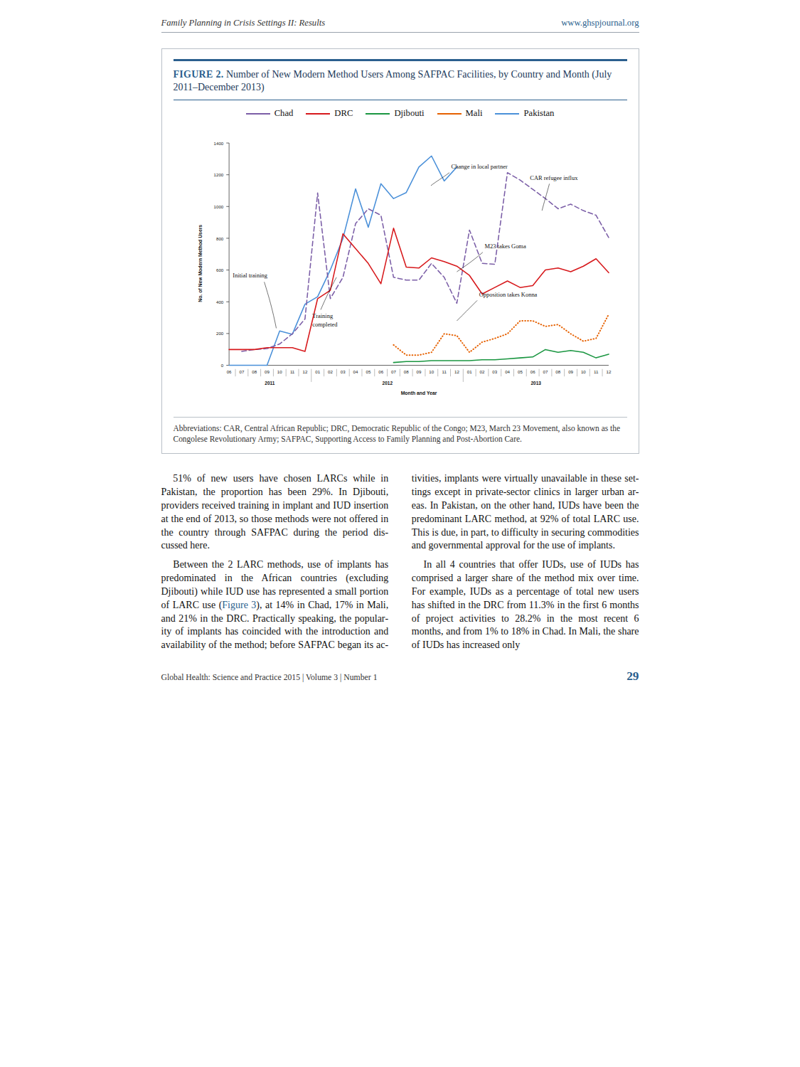Family Planning in Crisis Settings II: Results
www.ghspjournal.org
FIGURE 2. Number of New Modern Method Users Among SAFPAC Facilities, by Country and Month (July 2011–December 2013)
Chad DRC Djibouti Mali Pakistan
Number of New Modern Method Users Among SAFPAC Facilities, by Country and Month (July 2011–December 2013) Five series plotted monthly. Pakistan peaks near 1320 in late 2012; Chad peaks near 1250 in 2013; DRC fluctuates between about 450 and 870; Mali rises from about 60 to 320; Djibouti remains low, under 80. 0 200 400 600 800 1000 1200 1400 No. of New Modern Method Users 06 07 08 09 10 11 12 01 02 03 04 05 06 07 08 09 10 11 12 01 02 03 04 05 06 07 08 09 10 11 12 2011 2012 2013 Month and Year Initial training Training completed Change in local partner CAR refugee influx M23 takes Goma Opposition takes Konna
Abbreviations: CAR, Central African Republic; DRC, Democratic Republic of the Congo; M23, March 23 Movement, also known as the Congolese Revolutionary Army; SAFPAC, Supporting Access to Family Planning and Post-Abortion Care.
51% of new users have chosen LARCs while in Pakistan, the proportion has been 29%. In Djibouti, providers received training in implant and IUD insertion at the end of 2013, so those methods were not offered in the country through SAFPAC during the period discussed here.
Between the 2 LARC methods, use of implants has predominated in the African countries (excluding Djibouti) while IUD use has represented a small portion of LARC use (Figure 3), at 14% in Chad, 17% in Mali, and 21% in the DRC. Practically speaking, the popularity of implants has coincided with the introduction and availability of the method; before SAFPAC began its activities, implants were virtually unavailable in these settings except in private-sector clinics in larger urban areas. In Pakistan, on the other hand, IUDs have been the predominant LARC method, at 92% of total LARC use. This is due, in part, to difficulty in securing commodities and governmental approval for the use of implants.
In all 4 countries that offer IUDs, use of IUDs has comprised a larger share of the method mix over time. For example, IUDs as a percentage of total new users has shifted in the DRC from 11.3% in the first 6 months of project activities to 28.2% in the most recent 6 months, and from 1% to 18% in Chad. In Mali, the share of IUDs has increased only
Global Health: Science and Practice 2015 | Volume 3 | Number 1
29